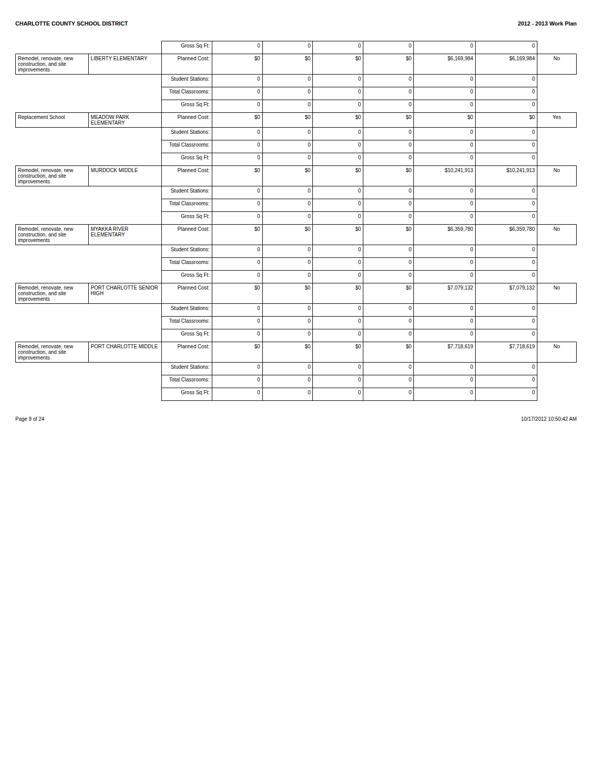CHARLOTTE COUNTY SCHOOL DISTRICT
2012 - 2013 Work Plan
| | | Gross Sq Ft: | 0 | 0 | 0 | 0 | 0 | 0 | |
| Remodel, renovate, new construction, and site improvements | LIBERTY ELEMENTARY | Planned Cost: | $0 | $0 | $0 | $0 | $6,169,984 | $6,169,984 | No |
| | | Student Stations: | 0 | 0 | 0 | 0 | 0 | 0 | |
| | | Total Classrooms: | 0 | 0 | 0 | 0 | 0 | 0 | |
| | | Gross Sq Ft: | 0 | 0 | 0 | 0 | 0 | 0 | |
| Replacement School | MEADOW PARK ELEMENTARY | Planned Cost: | $0 | $0 | $0 | $0 | $0 | $0 | Yes |
| | | Student Stations: | 0 | 0 | 0 | 0 | 0 | 0 | |
| | | Total Classrooms: | 0 | 0 | 0 | 0 | 0 | 0 | |
| | | Gross Sq Ft: | 0 | 0 | 0 | 0 | 0 | 0 | |
| Remodel, renovate, new construction, and site improvements | MURDOCK MIDDLE | Planned Cost: | $0 | $0 | $0 | $0 | $10,241,913 | $10,241,913 | No |
| | | Student Stations: | 0 | 0 | 0 | 0 | 0 | 0 | |
| | | Total Classrooms: | 0 | 0 | 0 | 0 | 0 | 0 | |
| | | Gross Sq Ft: | 0 | 0 | 0 | 0 | 0 | 0 | |
| Remodel, renovate, new construction, and site improvements | MYAKKA RIVER ELEMENTARY | Planned Cost: | $0 | $0 | $0 | $0 | $6,359,780 | $6,359,780 | No |
| | | Student Stations: | 0 | 0 | 0 | 0 | 0 | 0 | |
| | | Total Classrooms: | 0 | 0 | 0 | 0 | 0 | 0 | |
| | | Gross Sq Ft: | 0 | 0 | 0 | 0 | 0 | 0 | |
| Remodel, renovate, new construction, and site improvements | PORT CHARLOTTE SENIOR HIGH | Planned Cost: | $0 | $0 | $0 | $0 | $7,079,132 | $7,079,132 | No |
| | | Student Stations: | 0 | 0 | 0 | 0 | 0 | 0 | |
| | | Total Classrooms: | 0 | 0 | 0 | 0 | 0 | 0 | |
| | | Gross Sq Ft: | 0 | 0 | 0 | 0 | 0 | 0 | |
| Remodel, renovate, new construction, and site improvements | PORT CHARLOTTE MIDDLE | Planned Cost: | $0 | $0 | $0 | $0 | $7,718,619 | $7,718,619 | No |
| | | Student Stations: | 0 | 0 | 0 | 0 | 0 | 0 | |
| | | Total Classrooms: | 0 | 0 | 0 | 0 | 0 | 0 | |
| | | Gross Sq Ft: | 0 | 0 | 0 | 0 | 0 | 0 | |
Page 9 of 24
10/17/2012 10:50:42 AM